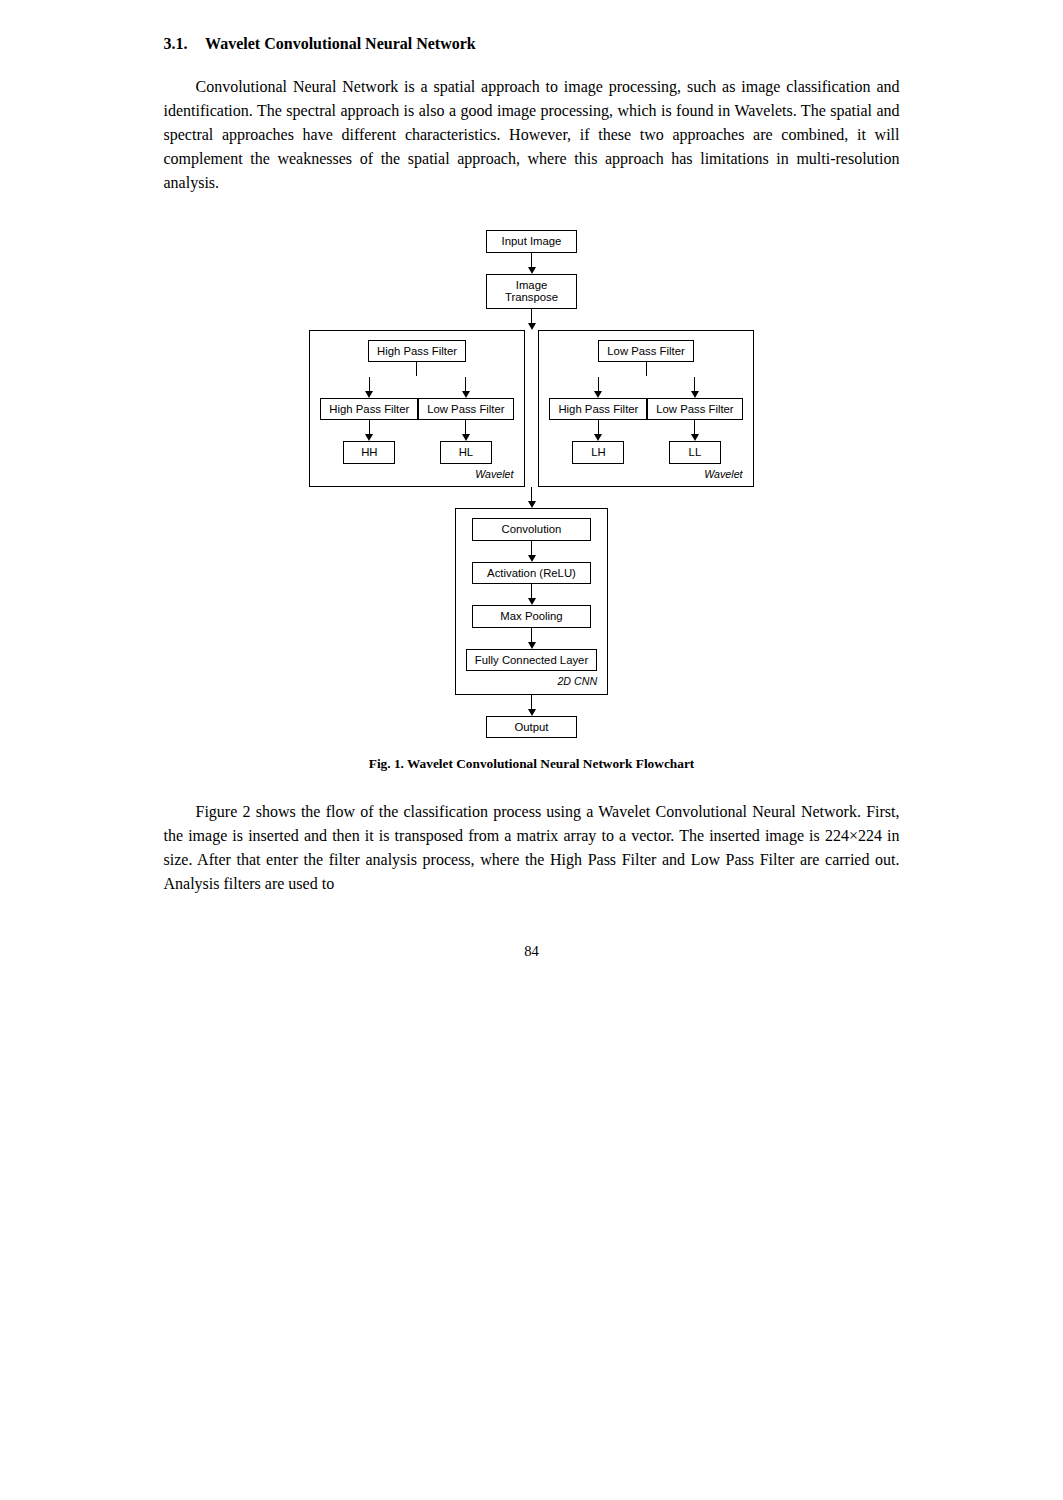3.1. Wavelet Convolutional Neural Network
Convolutional Neural Network is a spatial approach to image processing, such as image classification and identification. The spectral approach is also a good image processing, which is found in Wavelets. The spatial and spectral approaches have different characteristics. However, if these two approaches are combined, it will complement the weaknesses of the spatial approach, where this approach has limitations in multi-resolution analysis.
Input Image
Image
Transpose
High Pass Filter
| High Pass Filter HH | Low Pass Filter HL |
Wavelet
Low Pass Filter
| High Pass Filter LH | Low Pass Filter LL |
Wavelet
Convolution
Activation (ReLU)
Max Pooling
Fully Connected Layer
2D CNN
Output
Fig. 1. Wavelet Convolutional Neural Network Flowchart
Figure 2 shows the flow of the classification process using a Wavelet Convolutional Neural Network. First, the image is inserted and then it is transposed from a matrix array to a vector. The inserted image is 224×224 in size. After that enter the filter analysis process, where the High Pass Filter and Low Pass Filter are carried out. Analysis filters are used to
84